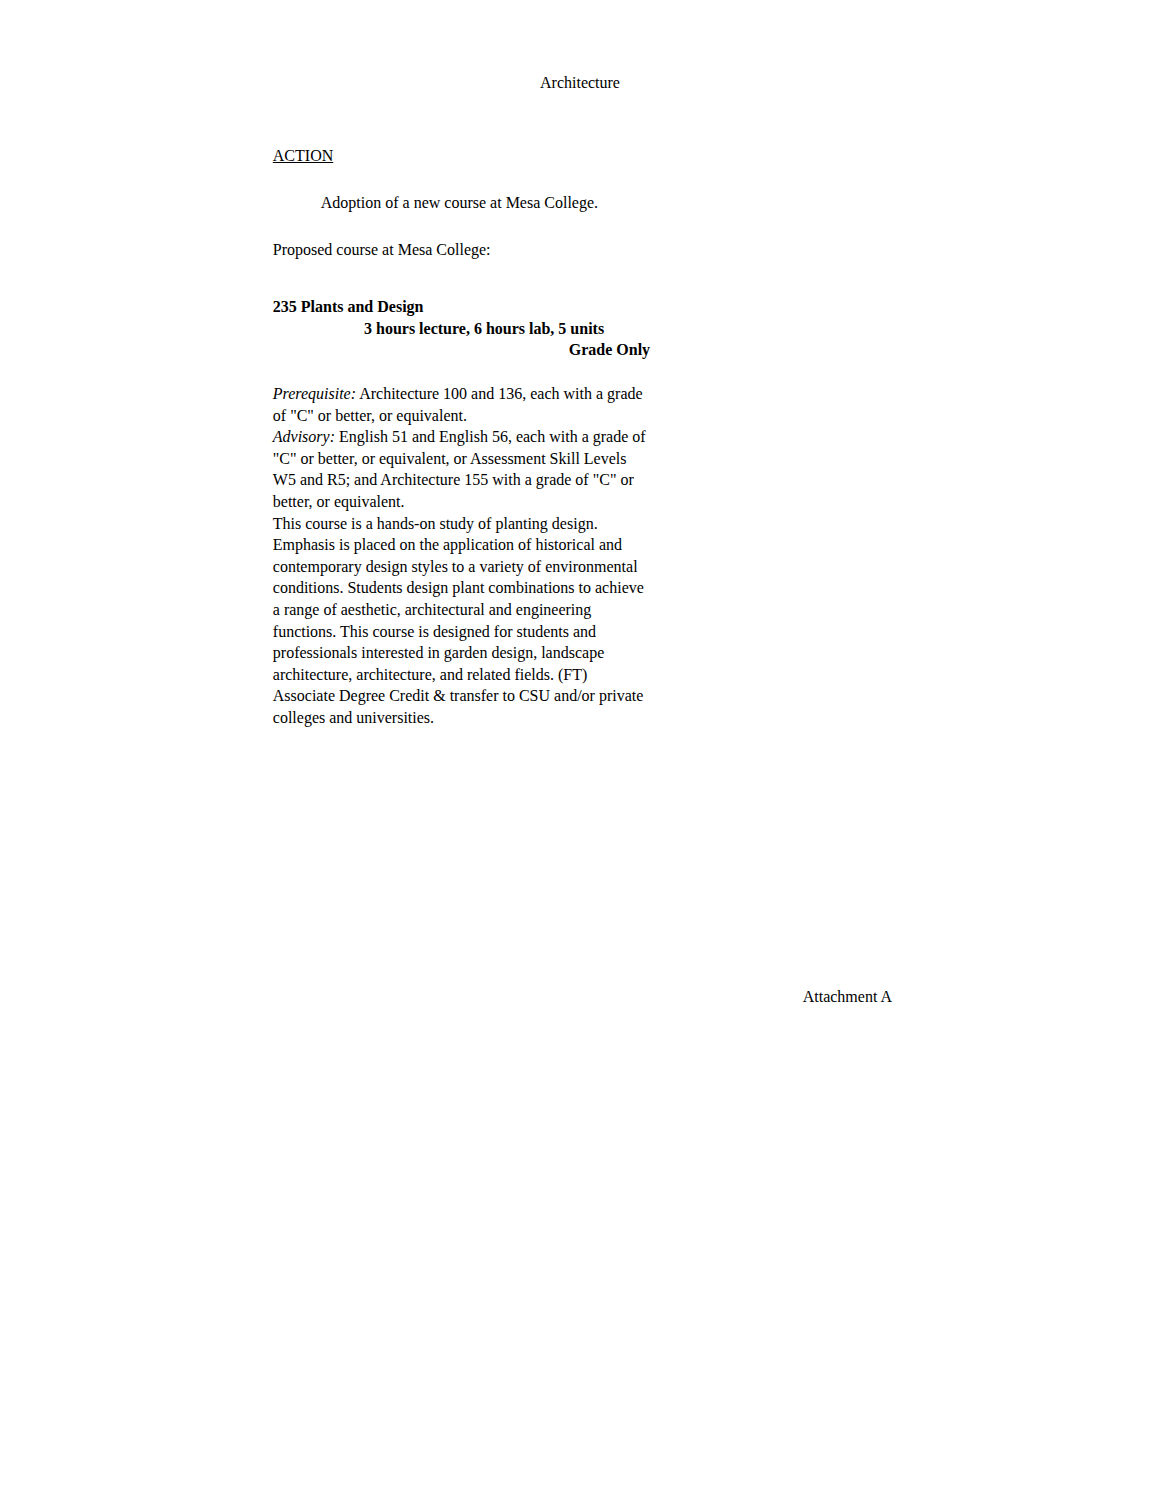Architecture
ACTION
Adoption of a new course at Mesa College.
Proposed course at Mesa College:
235 Plants and Design
3 hours lecture, 6 hours lab, 5 units
Grade Only
Prerequisite: Architecture 100 and 136, each with a grade of "C" or better, or equivalent.
Advisory: English 51 and English 56, each with a grade of "C" or better, or equivalent, or Assessment Skill Levels W5 and R5; and Architecture 155 with a grade of "C" or better, or equivalent.
This course is a hands-on study of planting design. Emphasis is placed on the application of historical and contemporary design styles to a variety of environmental conditions. Students design plant combinations to achieve a range of aesthetic, architectural and engineering functions. This course is designed for students and professionals interested in garden design, landscape architecture, architecture, and related fields. (FT) Associate Degree Credit & transfer to CSU and/or private colleges and universities.
Attachment A